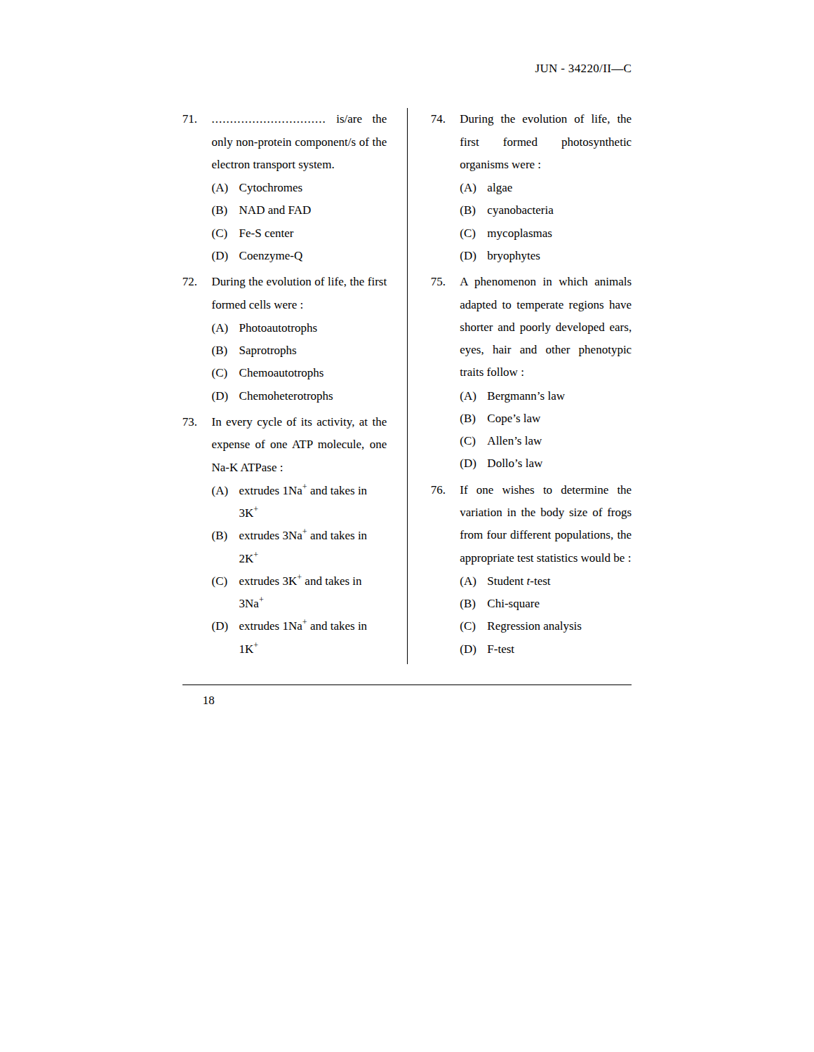JUN - 34220/II—C
71.
............................... is/are the only non-protein component/s of the electron transport system.
(A) Cytochromes
(B) NAD and FAD
(C) Fe-S center
(D) Coenzyme-Q
72.
During the evolution of life, the first formed cells were :
(A) Photoautotrophs
(B) Saprotrophs
(C) Chemoautotrophs
(D) Chemoheterotrophs
73.
In every cycle of its activity, at the expense of one ATP molecule, one Na-K ATPase :
(A) extrudes 1Na+ and takes in 3K+
(B) extrudes 3Na+ and takes in 2K+
(C) extrudes 3K+ and takes in 3Na+
(D) extrudes 1Na+ and takes in 1K+
74.
During the evolution of life, the first formed photosynthetic organisms were :
(A) algae
(B) cyanobacteria
(C) mycoplasmas
(D) bryophytes
75.
A phenomenon in which animals adapted to temperate regions have shorter and poorly developed ears, eyes, hair and other phenotypic traits follow :
(A) Bergmann’s law
(B) Cope’s law
(C) Allen’s law
(D) Dollo’s law
76.
If one wishes to determine the variation in the body size of frogs from four different populations, the appropriate test statistics would be :
(A) Student t-test
(B) Chi-square
(C) Regression analysis
(D) F-test
18